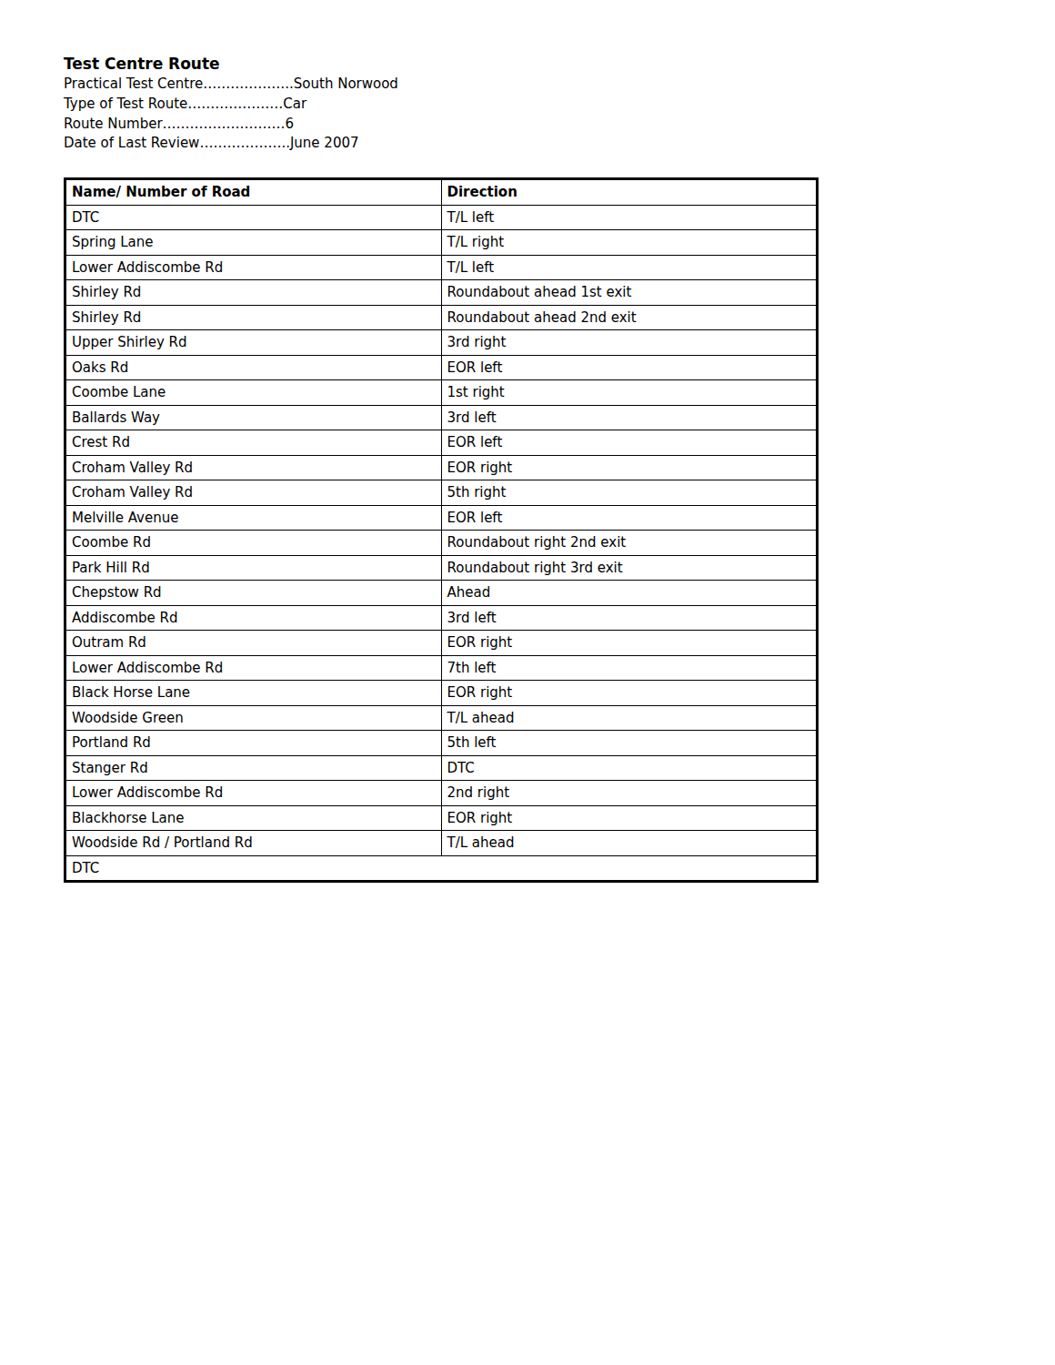Test Centre Route
Practical Test Centre………………..South Norwood
Type of Test Route…………………Car
Route Number………………………6
Date of Last Review………………..June 2007
| Name/ Number of Road | Direction |
| --- | --- |
| DTC | T/L left |
| Spring Lane | T/L right |
| Lower Addiscombe Rd | T/L left |
| Shirley Rd | Roundabout ahead 1st exit |
| Shirley Rd | Roundabout ahead 2nd exit |
| Upper Shirley Rd | 3rd right |
| Oaks Rd | EOR left |
| Coombe Lane | 1st right |
| Ballards Way | 3rd left |
| Crest Rd | EOR left |
| Croham Valley Rd | EOR right |
| Croham Valley Rd | 5th right |
| Melville Avenue | EOR left |
| Coombe Rd | Roundabout right 2nd exit |
| Park Hill Rd | Roundabout right 3rd exit |
| Chepstow Rd | Ahead |
| Addiscombe Rd | 3rd left |
| Outram Rd | EOR right |
| Lower Addiscombe Rd | 7th left |
| Black Horse Lane | EOR right |
| Woodside Green | T/L ahead |
| Portland Rd | 5th left |
| Stanger Rd | DTC |
| Lower Addiscombe Rd | 2nd right |
| Blackhorse Lane | EOR right |
| Woodside Rd / Portland Rd | T/L ahead |
| DTC |